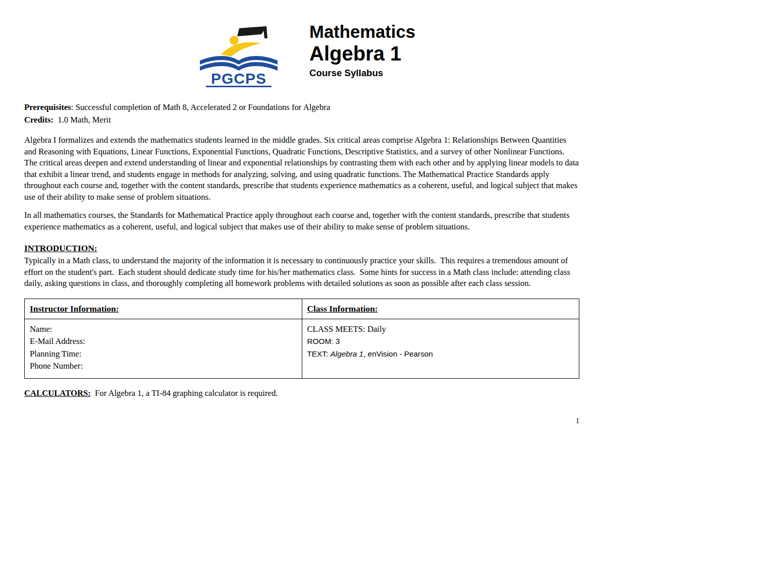PGCPS
Mathematics
Algebra 1
Course Syllabus
Prerequisites: Successful completion of Math 8, Accelerated 2 or Foundations for Algebra
Credits: 1.0 Math, Merit
Algebra I formalizes and extends the mathematics students learned in the middle grades. Six critical areas comprise Algebra 1: Relationships Between Quantities and Reasoning with Equations, Linear Functions, Exponential Functions, Quadratic Functions, Descriptive Statistics, and a survey of other Nonlinear Functions. The critical areas deepen and extend understanding of linear and exponential relationships by contrasting them with each other and by applying linear models to data that exhibit a linear trend, and students engage in methods for analyzing, solving, and using quadratic functions. The Mathematical Practice Standards apply throughout each course and, together with the content standards, prescribe that students experience mathematics as a coherent, useful, and logical subject that makes use of their ability to make sense of problem situations.
In all mathematics courses, the Standards for Mathematical Practice apply throughout each course and, together with the content standards, prescribe that students experience mathematics as a coherent, useful, and logical subject that makes use of their ability to make sense of problem situations.
Introduction:
Typically in a Math class, to understand the majority of the information it is necessary to continuously practice your skills. This requires a tremendous amount of effort on the student's part. Each student should dedicate study time for his/her mathematics class. Some hints for success in a Math class include: attending class daily, asking questions in class, and thoroughly completing all homework problems with detailed solutions as soon as possible after each class session.
| Instructor Information: | Class Information: |
| --- | --- |
| Name: E-Mail Address: Planning Time: Phone Number: | CLASS MEETS: Daily ROOM: 3 TEXT: Algebra 1 , enVision - Pearson |
Calculators: For Algebra 1, a TI-84 graphing calculator is required.
1